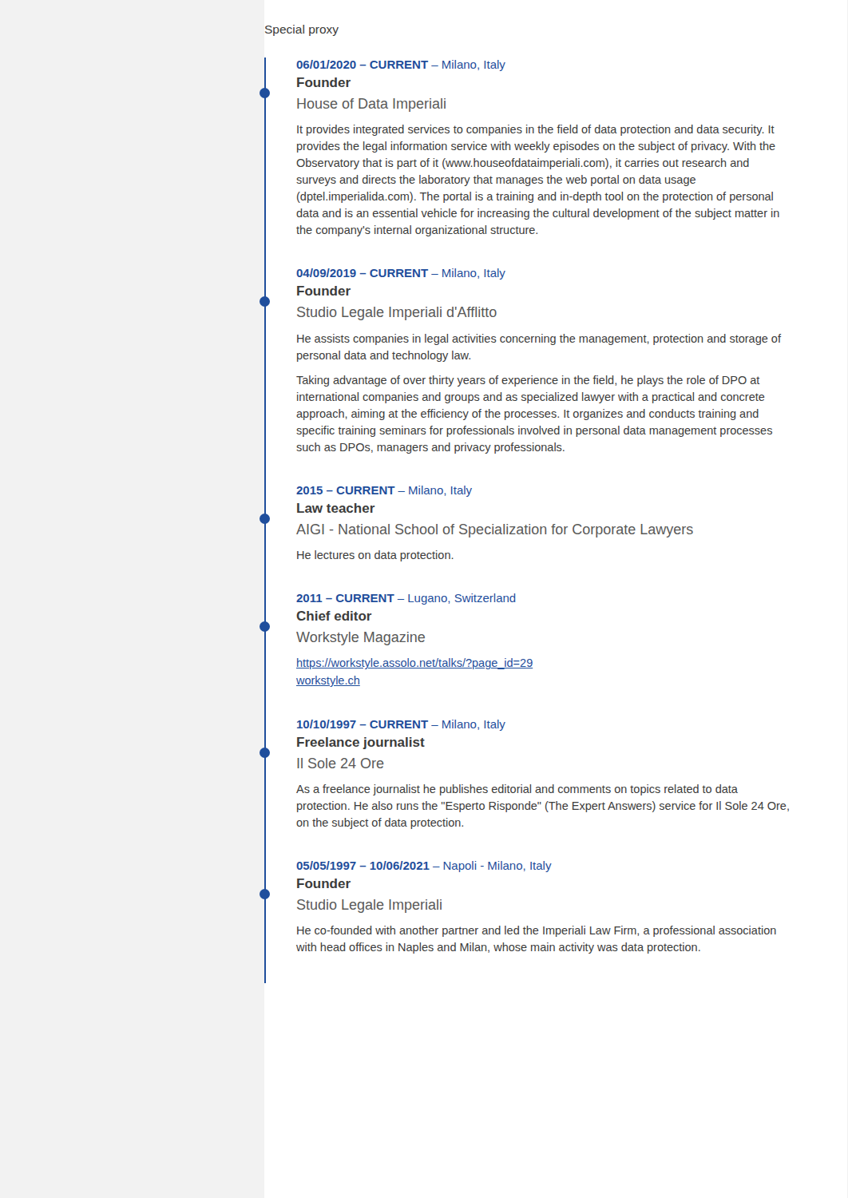Special proxy
06/01/2020 – CURRENT – Milano, Italy
Founder
House of Data Imperiali
It provides integrated services to companies in the field of data protection and data security. It provides the legal information service with weekly episodes on the subject of privacy. With the Observatory that is part of it (www.houseofdataimperiali.com), it carries out research and surveys and directs the laboratory that manages the web portal on data usage (dptel.imperialida.com). The portal is a training and in-depth tool on the protection of personal data and is an essential vehicle for increasing the cultural development of the subject matter in the company's internal organizational structure.
04/09/2019 – CURRENT – Milano, Italy
Founder
Studio Legale Imperiali d'Afflitto
He assists companies in legal activities concerning the management, protection and storage of personal data and technology law.
Taking advantage of over thirty years of experience in the field, he plays the role of DPO at international companies and groups and as specialized lawyer with a practical and concrete approach, aiming at the efficiency of the processes. It organizes and conducts training and specific training seminars for professionals involved in personal data management processes such as DPOs, managers and privacy professionals.
2015 – CURRENT – Milano, Italy
Law teacher
AIGI - National School of Specialization for Corporate Lawyers
He lectures on data protection.
2011 – CURRENT – Lugano, Switzerland
Chief editor
Workstyle Magazine
https://workstyle.assolo.net/talks/?page_id=29 workstyle.ch
10/10/1997 – CURRENT – Milano, Italy
Freelance journalist
Il Sole 24 Ore
As a freelance journalist he publishes editorial and comments on topics related to data protection. He also runs the "Esperto Risponde" (The Expert Answers) service for Il Sole 24 Ore, on the subject of data protection.
05/05/1997 – 10/06/2021 – Napoli - Milano, Italy
Founder
Studio Legale Imperiali
He co-founded with another partner and led the Imperiali Law Firm, a professional association with head offices in Naples and Milan, whose main activity was data protection.